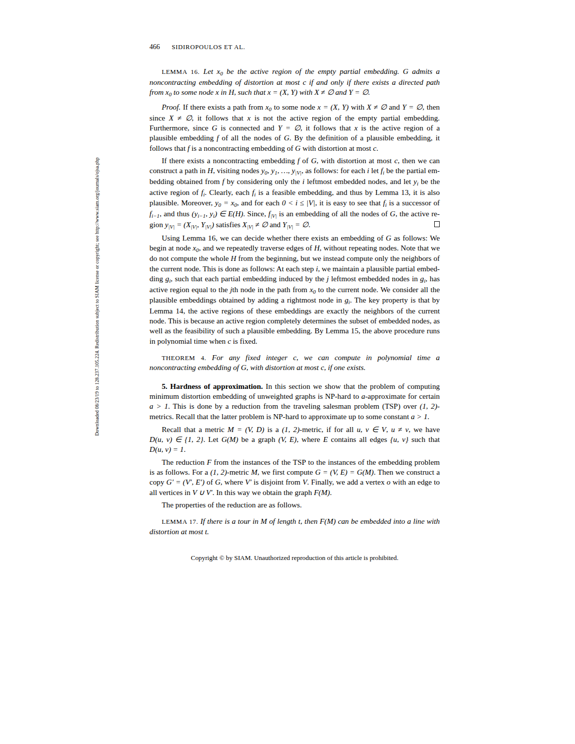Downloaded 08/23/19 to 128.237.105.224. Redistribution subject to SIAM license or copyright; see http://www.siam.org/journals/ojsa.php
466 Sidiropoulos et al.
Lemma 16. Let x0 be the active region of the empty partial embedding. G admits a noncontracting embedding of distortion at most c if and only if there exists a directed path from x0 to some node x in H, such that x = (X, Y) with X ≠ ∅ and Y = ∅.
Proof. If there exists a path from x0 to some node x = (X, Y) with X ≠ ∅ and Y = ∅, then since X ≠ ∅, it follows that x is not the active region of the empty partial embedding. Furthermore, since G is connected and Y = ∅, it follows that x is the active region of a plausible embedding f of all the nodes of G. By the definition of a plausible embedding, it follows that f is a noncontracting embedding of G with distortion at most c.
If there exists a noncontracting embedding f of G, with distortion at most c, then we can construct a path in H, visiting nodes y0, y1, …, y|V|, as follows: for each i let fi be the partial embedding obtained from f by considering only the i leftmost embedded nodes, and let yi be the active region of fi. Clearly, each fi is a feasible embedding, and thus by Lemma 13, it is also plausible. Moreover, y0 = x0, and for each 0 < i ≤ |V|, it is easy to see that fi is a successor of fi−1, and thus (yi−1, yi) ∈ E(H). Since, f|V| is an embedding of all the nodes of G, the active region y|V| = (X|V|, Y|V|) satisfies X|V| ≠ ∅ and Y|V| = ∅.
Using Lemma 16, we can decide whether there exists an embedding of G as follows: We begin at node x0, and we repeatedly traverse edges of H, without repeating nodes. Note that we do not compute the whole H from the beginning, but we instead compute only the neighbors of the current node. This is done as follows: At each step i, we maintain a plausible partial embedding gi, such that each partial embedding induced by the j leftmost embedded nodes in gi, has active region equal to the jth node in the path from x0 to the current node. We consider all the plausible embeddings obtained by adding a rightmost node in gi. The key property is that by Lemma 14, the active regions of these embeddings are exactly the neighbors of the current node. This is because an active region completely determines the subset of embedded nodes, as well as the feasibility of such a plausible embedding. By Lemma 15, the above procedure runs in polynomial time when c is fixed.
Theorem 4. For any fixed integer c, we can compute in polynomial time a noncontracting embedding of G, with distortion at most c, if one exists.
5. Hardness of approximation. In this section we show that the problem of computing minimum distortion embedding of unweighted graphs is NP-hard to a-approximate for certain a > 1. This is done by a reduction from the traveling salesman problem (TSP) over (1, 2)-metrics. Recall that the latter problem is NP-hard to approximate up to some constant a > 1.
Recall that a metric M = (V, D) is a (1, 2)-metric, if for all u, v ∈ V, u ≠ v, we have D(u, v) ∈ {1, 2}. Let G(M) be a graph (V, E), where E contains all edges {u, v} such that D(u, v) = 1.
The reduction F from the instances of the TSP to the instances of the embedding problem is as follows. For a (1, 2)-metric M, we first compute G = (V, E) = G(M). Then we construct a copy G′ = (V′, E′) of G, where V′ is disjoint from V. Finally, we add a vertex o with an edge to all vertices in V ∪ V′. In this way we obtain the graph F(M).
The properties of the reduction are as follows.
Lemma 17. If there is a tour in M of length t, then F(M) can be embedded into a line with distortion at most t.
Copyright © by SIAM. Unauthorized reproduction of this article is prohibited.